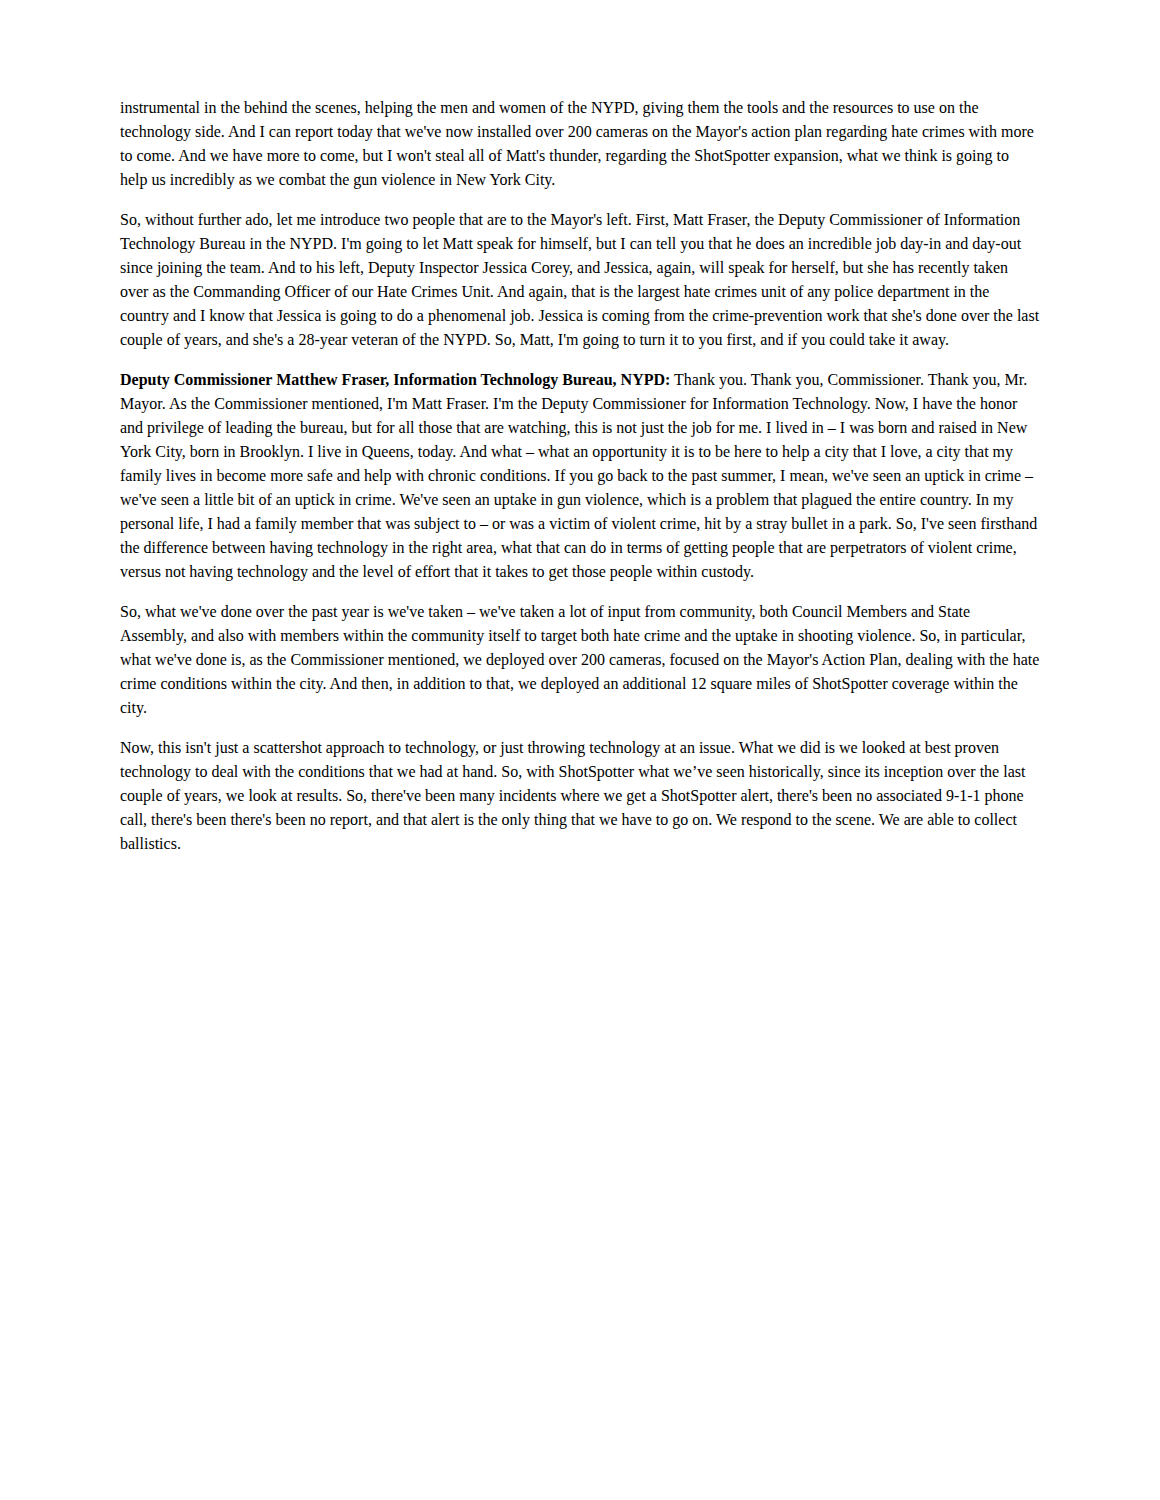instrumental in the behind the scenes, helping the men and women of the NYPD, giving them the tools and the resources to use on the technology side. And I can report today that we've now installed over 200 cameras on the Mayor's action plan regarding hate crimes with more to come. And we have more to come, but I won't steal all of Matt's thunder, regarding the ShotSpotter expansion, what we think is going to help us incredibly as we combat the gun violence in New York City.
So, without further ado, let me introduce two people that are to the Mayor's left. First, Matt Fraser, the Deputy Commissioner of Information Technology Bureau in the NYPD. I'm going to let Matt speak for himself, but I can tell you that he does an incredible job day-in and day-out since joining the team. And to his left, Deputy Inspector Jessica Corey, and Jessica, again, will speak for herself, but she has recently taken over as the Commanding Officer of our Hate Crimes Unit. And again, that is the largest hate crimes unit of any police department in the country and I know that Jessica is going to do a phenomenal job. Jessica is coming from the crime-prevention work that she's done over the last couple of years, and she's a 28-year veteran of the NYPD. So, Matt, I'm going to turn it to you first, and if you could take it away.
Deputy Commissioner Matthew Fraser, Information Technology Bureau, NYPD: Thank you. Thank you, Commissioner. Thank you, Mr. Mayor. As the Commissioner mentioned, I'm Matt Fraser. I'm the Deputy Commissioner for Information Technology. Now, I have the honor and privilege of leading the bureau, but for all those that are watching, this is not just the job for me. I lived in – I was born and raised in New York City, born in Brooklyn. I live in Queens, today. And what – what an opportunity it is to be here to help a city that I love, a city that my family lives in become more safe and help with chronic conditions. If you go back to the past summer, I mean, we've seen an uptick in crime – we've seen a little bit of an uptick in crime. We've seen an uptake in gun violence, which is a problem that plagued the entire country. In my personal life, I had a family member that was subject to – or was a victim of violent crime, hit by a stray bullet in a park. So, I've seen firsthand the difference between having technology in the right area, what that can do in terms of getting people that are perpetrators of violent crime, versus not having technology and the level of effort that it takes to get those people within custody.
So, what we've done over the past year is we've taken – we've taken a lot of input from community, both Council Members and State Assembly, and also with members within the community itself to target both hate crime and the uptake in shooting violence. So, in particular, what we've done is, as the Commissioner mentioned, we deployed over 200 cameras, focused on the Mayor's Action Plan, dealing with the hate crime conditions within the city. And then, in addition to that, we deployed an additional 12 square miles of ShotSpotter coverage within the city.
Now, this isn't just a scattershot approach to technology, or just throwing technology at an issue. What we did is we looked at best proven technology to deal with the conditions that we had at hand. So, with ShotSpotter what we’ve seen historically, since its inception over the last couple of years, we look at results. So, there've been many incidents where we get a ShotSpotter alert, there's been no associated 9-1-1 phone call, there's been there's been no report, and that alert is the only thing that we have to go on. We respond to the scene. We are able to collect ballistics.